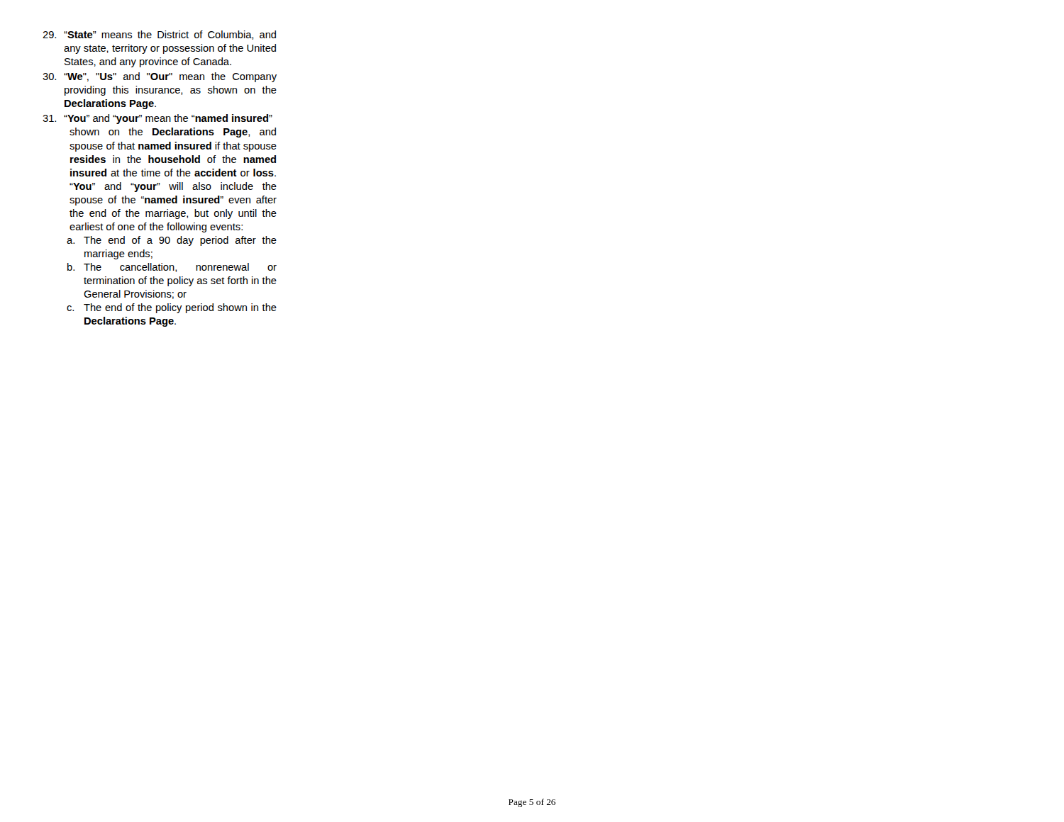29.“State” means the District of Columbia, and any state, territory or possession of the United States, and any province of Canada.
30.“We", "Us" and "Our" mean the Company providing this insurance, as shown on the Declarations Page.
31.“You” and “your” mean the “named insured”
shown on the Declarations Page, and spouse of that named insured if that spouse resides in the household of the named insured at the time of the accident or loss. “You” and “your” will also include the spouse of the “named insured” even after the end of the marriage, but only until the earliest of one of the following events:
a. The end of a 90 day period after the marriage ends;
b. The cancellation, nonrenewal or termination of the policy as set forth in the General Provisions; or
c. The end of the policy period shown in the Declarations Page.
Page 5 of 26